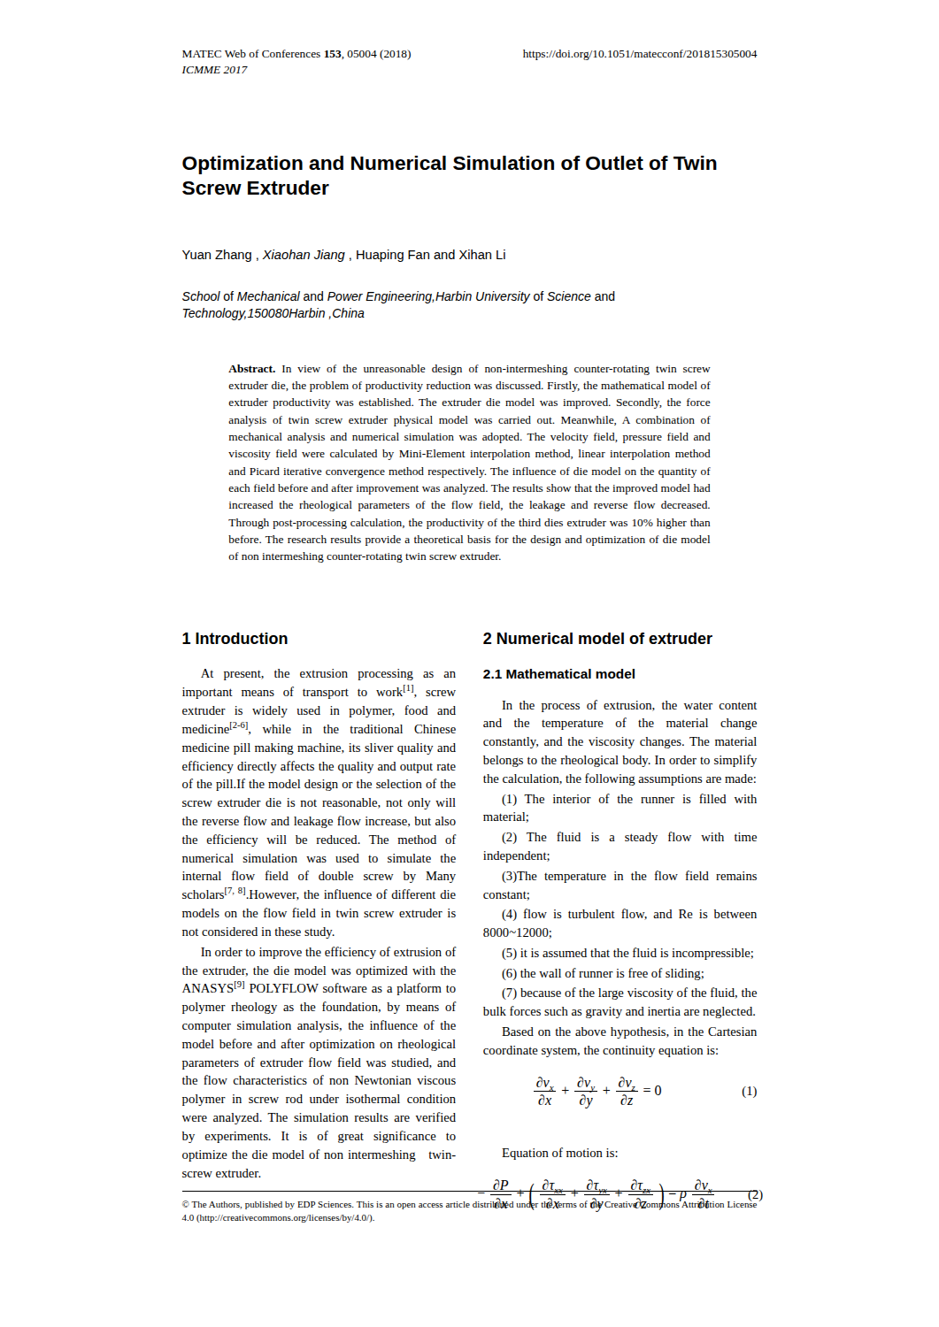MATEC Web of Conferences 153, 05004 (2018)
https://doi.org/10.1051/matecconf/201815305004
ICMME 2017
Optimization and Numerical Simulation of Outlet of Twin Screw Extruder
Yuan Zhang , Xiaohan Jiang , Huaping Fan and Xihan Li
School of Mechanical and Power Engineering,Harbin University of Science and Technology,150080Harbin ,China
Abstract. In view of the unreasonable design of non-intermeshing counter-rotating twin screw extruder die, the problem of productivity reduction was discussed. Firstly, the mathematical model of extruder productivity was established. The extruder die model was improved. Secondly, the force analysis of twin screw extruder physical model was carried out. Meanwhile, A combination of mechanical analysis and numerical simulation was adopted. The velocity field, pressure field and viscosity field were calculated by Mini-Element interpolation method, linear interpolation method and Picard iterative convergence method respectively. The influence of die model on the quantity of each field before and after improvement was analyzed. The results show that the improved model had increased the rheological parameters of the flow field, the leakage and reverse flow decreased. Through post-processing calculation, the productivity of the third dies extruder was 10% higher than before. The research results provide a theoretical basis for the design and optimization of die model of non intermeshing counter-rotating twin screw extruder.
1 Introduction
At present, the extrusion processing as an important means of transport to work[1], screw extruder is widely used in polymer, food and medicine[2-6], while in the traditional Chinese medicine pill making machine, its sliver quality and efficiency directly affects the quality and output rate of the pill.If the model design or the selection of the screw extruder die is not reasonable, not only will the reverse flow and leakage flow increase, but also the efficiency will be reduced. The method of numerical simulation was used to simulate the internal flow field of double screw by Many scholars[7, 8].However, the influence of different die models on the flow field in twin screw extruder is not considered in these study.
In order to improve the efficiency of extrusion of the extruder, the die model was optimized with the ANASYS[9] POLYFLOW software as a platform to polymer rheology as the foundation, by means of computer simulation analysis, the influence of the model before and after optimization on rheological parameters of extruder flow field was studied, and the flow characteristics of non Newtonian viscous polymer in screw rod under isothermal condition were analyzed. The simulation results are verified by experiments. It is of great significance to optimize the die model of non intermeshing twin-screw extruder.
2 Numerical model of extruder
2.1 Mathematical model
In the process of extrusion, the water content and the temperature of the material change constantly, and the viscosity changes. The material belongs to the rheological body. In order to simplify the calculation, the following assumptions are made:
(1) The interior of the runner is filled with material;
(2) The fluid is a steady flow with time independent;
(3)The temperature in the flow field remains constant;
(4) flow is turbulent flow, and Re is between 8000~12000;
(5) it is assumed that the fluid is incompressible;
(6) the wall of runner is free of sliding;
(7) because of the large viscosity of the fluid, the bulk forces such as gravity and inertia are neglected.
Based on the above hypothesis, in the Cartesian coordinate system, the continuity equation is:
∂vx∂x + ∂vy∂y + ∂vz∂z = 0
(1)
Equation of motion is:
− ∂P∂x + ( ∂τxx∂x + ∂τyx∂y + ∂τzx∂z ) = ρ ∂vx∂t
(2)
© The Authors, published by EDP Sciences. This is an open access article distributed under the terms of the Creative Commons Attribution License 4.0 (http://creativecommons.org/licenses/by/4.0/).